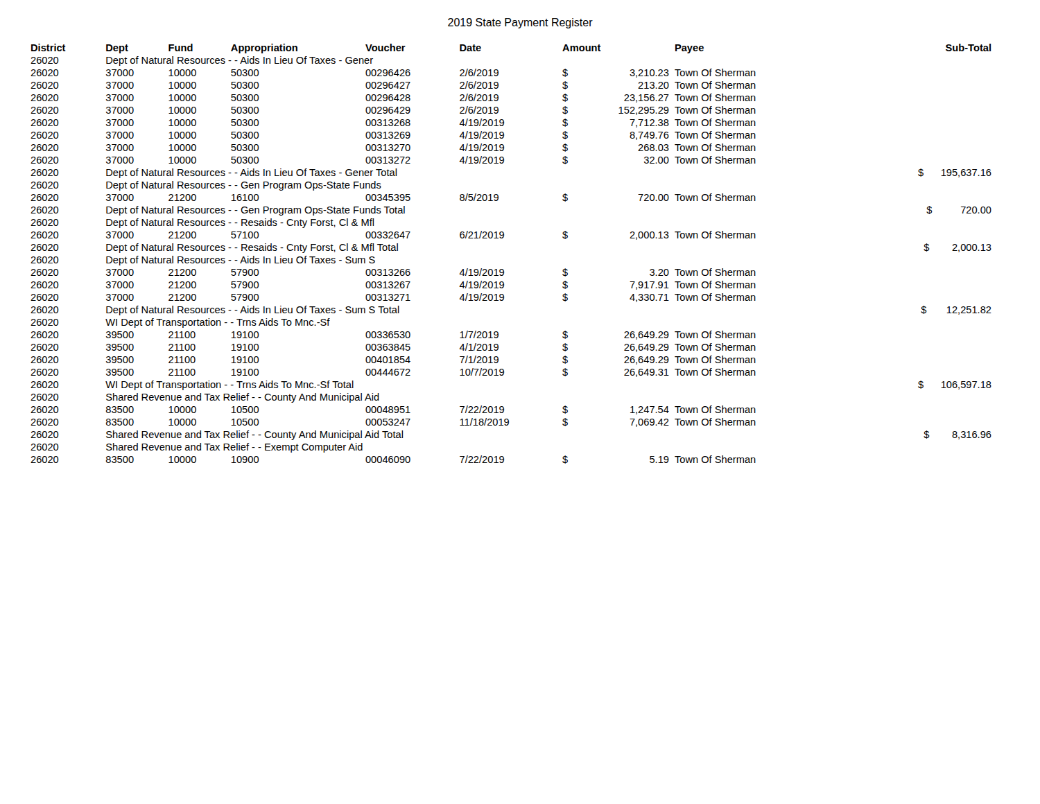2019 State Payment Register
| District | Dept | Fund | Appropriation | Voucher | Date | Amount | Payee | Sub-Total |
| --- | --- | --- | --- | --- | --- | --- | --- | --- |
| 26020 | Dept of Natural Resources - - Aids In Lieu Of Taxes - Gener | |
| 26020 | 37000 | 10000 | 50300 | 00296426 | 2/6/2019 | $ | 3,210.23 | Town Of Sherman | |
| 26020 | 37000 | 10000 | 50300 | 00296427 | 2/6/2019 | $ | 213.20 | Town Of Sherman | |
| 26020 | 37000 | 10000 | 50300 | 00296428 | 2/6/2019 | $ | 23,156.27 | Town Of Sherman | |
| 26020 | 37000 | 10000 | 50300 | 00296429 | 2/6/2019 | $ | 152,295.29 | Town Of Sherman | |
| 26020 | 37000 | 10000 | 50300 | 00313268 | 4/19/2019 | $ | 7,712.38 | Town Of Sherman | |
| 26020 | 37000 | 10000 | 50300 | 00313269 | 4/19/2019 | $ | 8,749.76 | Town Of Sherman | |
| 26020 | 37000 | 10000 | 50300 | 00313270 | 4/19/2019 | $ | 268.03 | Town Of Sherman | |
| 26020 | 37000 | 10000 | 50300 | 00313272 | 4/19/2019 | $ | 32.00 | Town Of Sherman | |
| 26020 | Dept of Natural Resources - - Aids In Lieu Of Taxes - Gener Total | $ 195,637.16 |
| 26020 | Dept of Natural Resources - - Gen Program Ops-State Funds | |
| 26020 | 37000 | 21200 | 16100 | 00345395 | 8/5/2019 | $ | 720.00 | Town Of Sherman | |
| 26020 | Dept of Natural Resources - - Gen Program Ops-State Funds Total | $ 720.00 |
| 26020 | Dept of Natural Resources - - Resaids - Cnty Forst, Cl & Mfl | |
| 26020 | 37000 | 21200 | 57100 | 00332647 | 6/21/2019 | $ | 2,000.13 | Town Of Sherman | |
| 26020 | Dept of Natural Resources - - Resaids - Cnty Forst, Cl & Mfl Total | $ 2,000.13 |
| 26020 | Dept of Natural Resources - - Aids In Lieu Of Taxes - Sum S | |
| 26020 | 37000 | 21200 | 57900 | 00313266 | 4/19/2019 | $ | 3.20 | Town Of Sherman | |
| 26020 | 37000 | 21200 | 57900 | 00313267 | 4/19/2019 | $ | 7,917.91 | Town Of Sherman | |
| 26020 | 37000 | 21200 | 57900 | 00313271 | 4/19/2019 | $ | 4,330.71 | Town Of Sherman | |
| 26020 | Dept of Natural Resources - - Aids In Lieu Of Taxes - Sum S Total | $ 12,251.82 |
| 26020 | WI Dept of Transportation - - Trns Aids To Mnc.-Sf | |
| 26020 | 39500 | 21100 | 19100 | 00336530 | 1/7/2019 | $ | 26,649.29 | Town Of Sherman | |
| 26020 | 39500 | 21100 | 19100 | 00363845 | 4/1/2019 | $ | 26,649.29 | Town Of Sherman | |
| 26020 | 39500 | 21100 | 19100 | 00401854 | 7/1/2019 | $ | 26,649.29 | Town Of Sherman | |
| 26020 | 39500 | 21100 | 19100 | 00444672 | 10/7/2019 | $ | 26,649.31 | Town Of Sherman | |
| 26020 | WI Dept of Transportation - - Trns Aids To Mnc.-Sf Total | $ 106,597.18 |
| 26020 | Shared Revenue and Tax Relief - - County And Municipal Aid | |
| 26020 | 83500 | 10000 | 10500 | 00048951 | 7/22/2019 | $ | 1,247.54 | Town Of Sherman | |
| 26020 | 83500 | 10000 | 10500 | 00053247 | 11/18/2019 | $ | 7,069.42 | Town Of Sherman | |
| 26020 | Shared Revenue and Tax Relief - - County And Municipal Aid Total | $ 8,316.96 |
| 26020 | Shared Revenue and Tax Relief - - Exempt Computer Aid | |
| 26020 | 83500 | 10000 | 10900 | 00046090 | 7/22/2019 | $ | 5.19 | Town Of Sherman | |